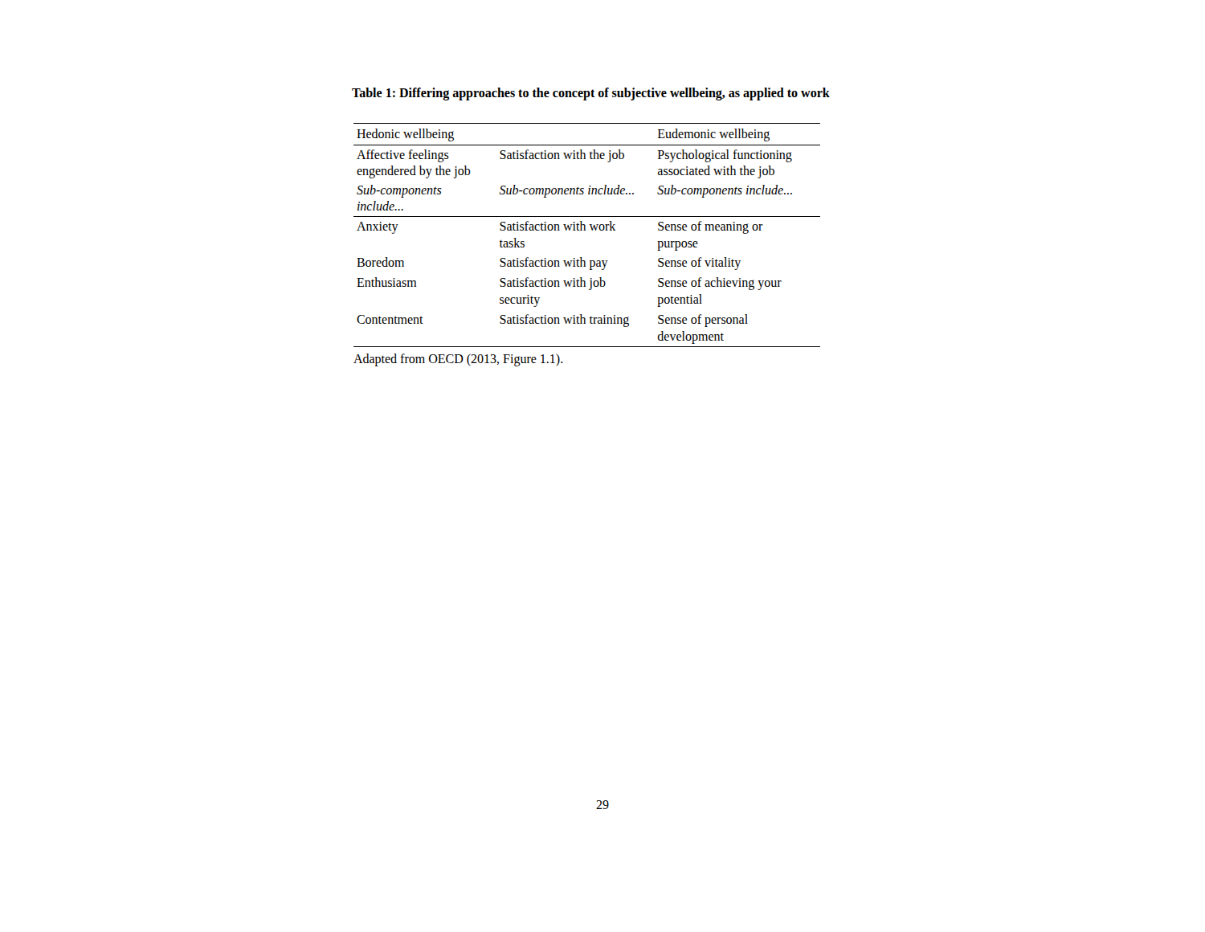Table 1: Differing approaches to the concept of subjective wellbeing, as applied to work
| Hedonic wellbeing | Eudemonic wellbeing |
| Affective feelings engendered by the job | Satisfaction with the job | Psychological functioning associated with the job |
| Sub-components include... | Sub-components include... | Sub-components include... |
| Anxiety | Satisfaction with work tasks | Sense of meaning or purpose |
| Boredom | Satisfaction with pay | Sense of vitality |
| Enthusiasm | Satisfaction with job security | Sense of achieving your potential |
| Contentment | Satisfaction with training | Sense of personal development |
Adapted from OECD (2013, Figure 1.1).
29